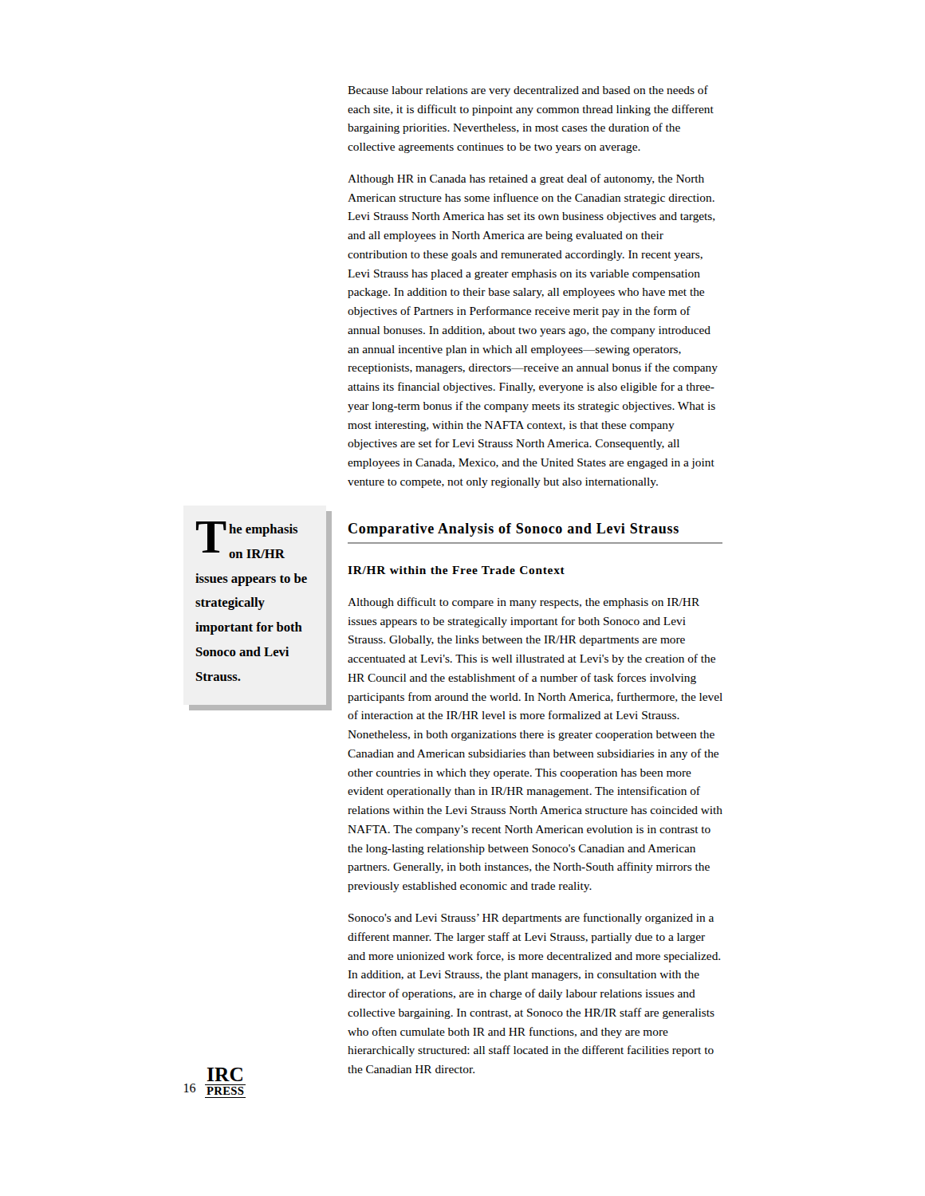The emphasis on IR/HR issues appears to be strategically important for both Sonoco and Levi Strauss.
Because labour relations are very decentralized and based on the needs of each site, it is difficult to pinpoint any common thread linking the different bargaining priorities. Nevertheless, in most cases the duration of the collective agreements continues to be two years on average.
Although HR in Canada has retained a great deal of autonomy, the North American structure has some influence on the Canadian strategic direction. Levi Strauss North America has set its own business objectives and targets, and all employees in North America are being evaluated on their contribution to these goals and remunerated accordingly. In recent years, Levi Strauss has placed a greater emphasis on its variable compensation package. In addition to their base salary, all employees who have met the objectives of Partners in Performance receive merit pay in the form of annual bonuses. In addition, about two years ago, the company introduced an annual incentive plan in which all employees—sewing operators, receptionists, managers, directors—receive an annual bonus if the company attains its financial objectives. Finally, everyone is also eligible for a three-year long-term bonus if the company meets its strategic objectives. What is most interesting, within the NAFTA context, is that these company objectives are set for Levi Strauss North America. Consequently, all employees in Canada, Mexico, and the United States are engaged in a joint venture to compete, not only regionally but also internationally.
Comparative Analysis of Sonoco and Levi Strauss
IR/HR within the Free Trade Context
Although difficult to compare in many respects, the emphasis on IR/HR issues appears to be strategically important for both Sonoco and Levi Strauss. Globally, the links between the IR/HR departments are more accentuated at Levi's. This is well illustrated at Levi's by the creation of the HR Council and the establishment of a number of task forces involving participants from around the world. In North America, furthermore, the level of interaction at the IR/HR level is more formalized at Levi Strauss. Nonetheless, in both organizations there is greater cooperation between the Canadian and American subsidiaries than between subsidiaries in any of the other countries in which they operate. This cooperation has been more evident operationally than in IR/HR management. The intensification of relations within the Levi Strauss North America structure has coincided with NAFTA. The company’s recent North American evolution is in contrast to the long-lasting relationship between Sonoco's Canadian and American partners. Generally, in both instances, the North-South affinity mirrors the previously established economic and trade reality.
Sonoco's and Levi Strauss’ HR departments are functionally organized in a different manner. The larger staff at Levi Strauss, partially due to a larger and more unionized work force, is more decentralized and more specialized. In addition, at Levi Strauss, the plant managers, in consultation with the director of operations, are in charge of daily labour relations issues and collective bargaining. In contrast, at Sonoco the HR/IR staff are generalists who often cumulate both IR and HR functions, and they are more hierarchically structured: all staff located in the different facilities report to the Canadian HR director.
16
IRC PRESS